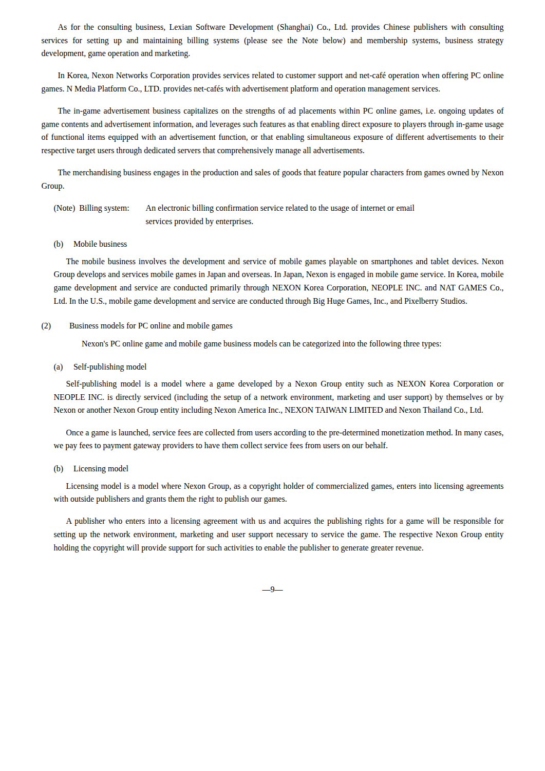As for the consulting business, Lexian Software Development (Shanghai) Co., Ltd. provides Chinese publishers with consulting services for setting up and maintaining billing systems (please see the Note below) and membership systems, business strategy development, game operation and marketing.
In Korea, Nexon Networks Corporation provides services related to customer support and net-café operation when offering PC online games. N Media Platform Co., LTD. provides net-cafés with advertisement platform and operation management services.
The in-game advertisement business capitalizes on the strengths of ad placements within PC online games, i.e. ongoing updates of game contents and advertisement information, and leverages such features as that enabling direct exposure to players through in-game usage of functional items equipped with an advertisement function, or that enabling simultaneous exposure of different advertisements to their respective target users through dedicated servers that comprehensively manage all advertisements.
The merchandising business engages in the production and sales of goods that feature popular characters from games owned by Nexon Group.
(Note) Billing system: An electronic billing confirmation service related to the usage of internet or email services provided by enterprises.
(b) Mobile business
The mobile business involves the development and service of mobile games playable on smartphones and tablet devices. Nexon Group develops and services mobile games in Japan and overseas. In Japan, Nexon is engaged in mobile game service. In Korea, mobile game development and service are conducted primarily through NEXON Korea Corporation, NEOPLE INC. and NAT GAMES Co., Ltd. In the U.S., mobile game development and service are conducted through Big Huge Games, Inc., and Pixelberry Studios.
(2) Business models for PC online and mobile games
Nexon's PC online game and mobile game business models can be categorized into the following three types:
(a) Self-publishing model
Self-publishing model is a model where a game developed by a Nexon Group entity such as NEXON Korea Corporation or NEOPLE INC. is directly serviced (including the setup of a network environment, marketing and user support) by themselves or by Nexon or another Nexon Group entity including Nexon America Inc., NEXON TAIWAN LIMITED and Nexon Thailand Co., Ltd.
Once a game is launched, service fees are collected from users according to the pre-determined monetization method. In many cases, we pay fees to payment gateway providers to have them collect service fees from users on our behalf.
(b) Licensing model
Licensing model is a model where Nexon Group, as a copyright holder of commercialized games, enters into licensing agreements with outside publishers and grants them the right to publish our games.
A publisher who enters into a licensing agreement with us and acquires the publishing rights for a game will be responsible for setting up the network environment, marketing and user support necessary to service the game. The respective Nexon Group entity holding the copyright will provide support for such activities to enable the publisher to generate greater revenue.
—9—